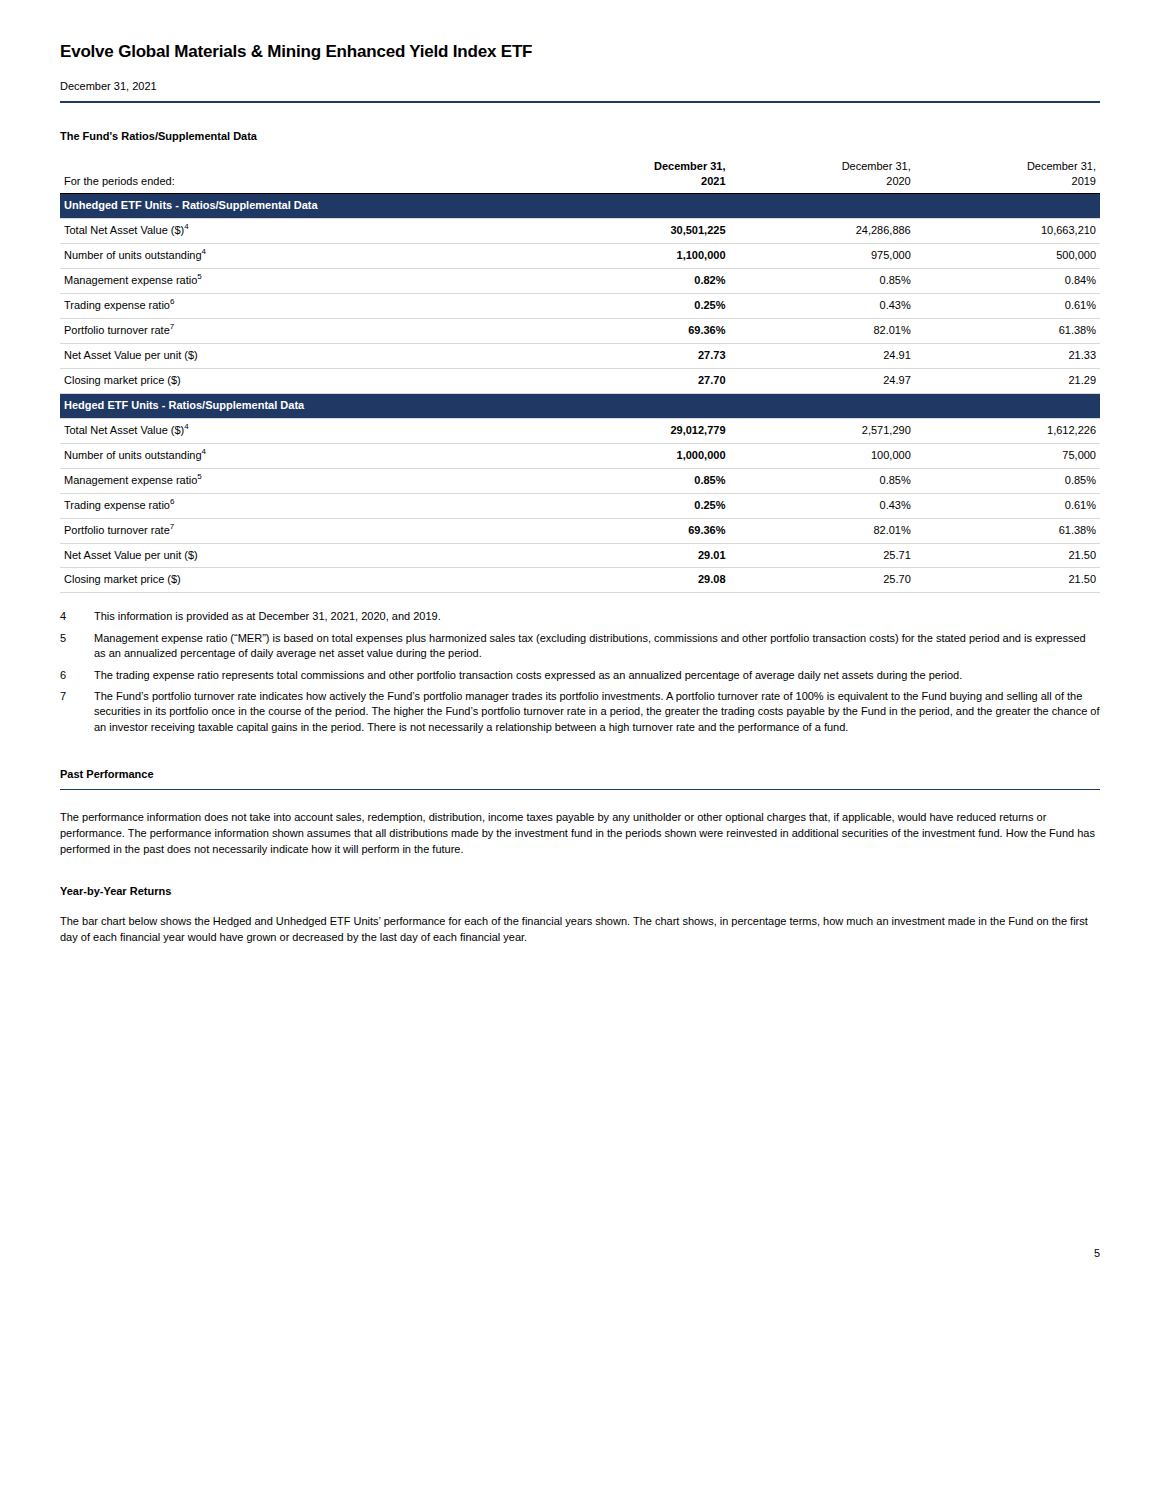Evolve Global Materials & Mining Enhanced Yield Index ETF
December 31, 2021
The Fund's Ratios/Supplemental Data
| For the periods ended: | December 31, 2021 | December 31, 2020 | December 31, 2019 |
| --- | --- | --- | --- |
| Unhedged ETF Units - Ratios/Supplemental Data |
| Total Net Asset Value ($) 4 | 30,501,225 | 24,286,886 | 10,663,210 |
| Number of units outstanding 4 | 1,100,000 | 975,000 | 500,000 |
| Management expense ratio 5 | 0.82% | 0.85% | 0.84% |
| Trading expense ratio 6 | 0.25% | 0.43% | 0.61% |
| Portfolio turnover rate 7 | 69.36% | 82.01% | 61.38% |
| Net Asset Value per unit ($) | 27.73 | 24.91 | 21.33 |
| Closing market price ($) | 27.70 | 24.97 | 21.29 |
| Hedged ETF Units - Ratios/Supplemental Data |
| Total Net Asset Value ($) 4 | 29,012,779 | 2,571,290 | 1,612,226 |
| Number of units outstanding 4 | 1,000,000 | 100,000 | 75,000 |
| Management expense ratio 5 | 0.85% | 0.85% | 0.85% |
| Trading expense ratio 6 | 0.25% | 0.43% | 0.61% |
| Portfolio turnover rate 7 | 69.36% | 82.01% | 61.38% |
| Net Asset Value per unit ($) | 29.01 | 25.71 | 21.50 |
| Closing market price ($) | 29.08 | 25.70 | 21.50 |
| 4 | This information is provided as at December 31, 2021, 2020, and 2019. |
| 5 | Management expense ratio (“MER”) is based on total expenses plus harmonized sales tax (excluding distributions, commissions and other portfolio transaction costs) for the stated period and is expressed as an annualized percentage of daily average net asset value during the period. |
| 6 | The trading expense ratio represents total commissions and other portfolio transaction costs expressed as an annualized percentage of average daily net assets during the period. |
| 7 | The Fund’s portfolio turnover rate indicates how actively the Fund’s portfolio manager trades its portfolio investments. A portfolio turnover rate of 100% is equivalent to the Fund buying and selling all of the securities in its portfolio once in the course of the period. The higher the Fund’s portfolio turnover rate in a period, the greater the trading costs payable by the Fund in the period, and the greater the chance of an investor receiving taxable capital gains in the period. There is not necessarily a relationship between a high turnover rate and the performance of a fund. |
Past Performance
The performance information does not take into account sales, redemption, distribution, income taxes payable by any unitholder or other optional charges that, if applicable, would have reduced returns or performance. The performance information shown assumes that all distributions made by the investment fund in the periods shown were reinvested in additional securities of the investment fund. How the Fund has performed in the past does not necessarily indicate how it will perform in the future.
Year‑by‑Year Returns
The bar chart below shows the Hedged and Unhedged ETF Units’ performance for each of the financial years shown. The chart shows, in percentage terms, how much an investment made in the Fund on the first day of each financial year would have grown or decreased by the last day of each financial year.
5